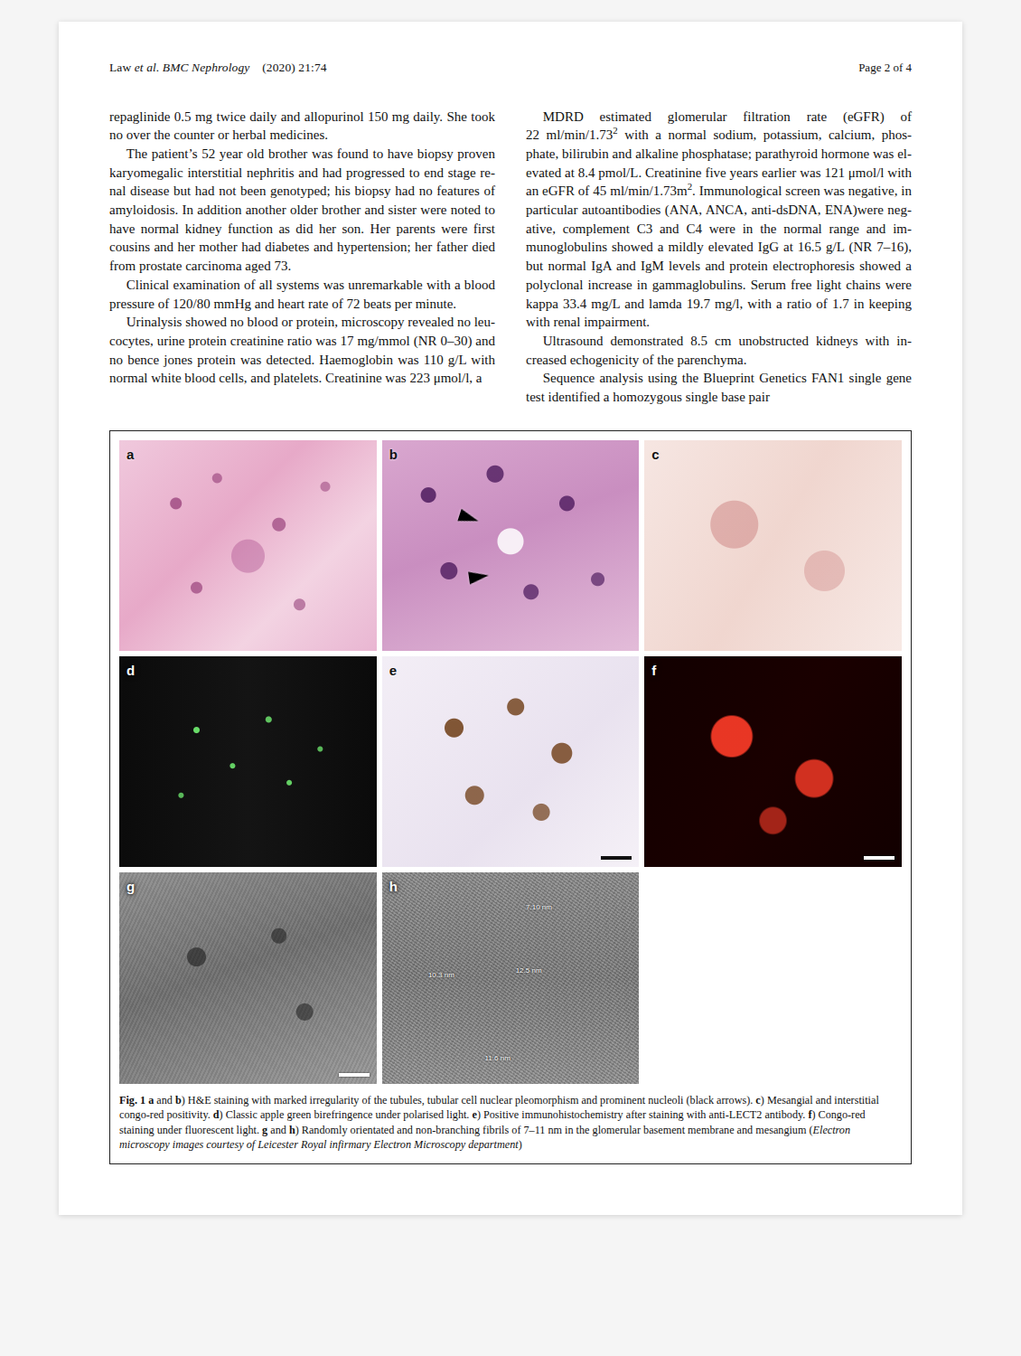Law et al. BMC Nephrology (2020) 21:74
Page 2 of 4
repaglinide 0.5 mg twice daily and allopurinol 150 mg daily. She took no over the counter or herbal medicines.
The patient’s 52 year old brother was found to have biopsy proven karyomegalic interstitial nephritis and had progressed to end stage renal disease but had not been genotyped; his biopsy had no features of amyloidosis. In addition another older brother and sister were noted to have normal kidney function as did her son. Her parents were first cousins and her mother had diabetes and hypertension; her father died from prostate carcinoma aged 73.
Clinical examination of all systems was unremarkable with a blood pressure of 120/80 mmHg and heart rate of 72 beats per minute.
Urinalysis showed no blood or protein, microscopy revealed no leucocytes, urine protein creatinine ratio was 17 mg/mmol (NR 0–30) and no bence jones protein was detected. Haemoglobin was 110 g/L with normal white blood cells, and platelets. Creatinine was 223 μmol/l, a
MDRD estimated glomerular filtration rate (eGFR) of 22 ml/min/1.732 with a normal sodium, potassium, calcium, phosphate, bilirubin and alkaline phosphatase; parathyroid hormone was elevated at 8.4 pmol/L. Creatinine five years earlier was 121 μmol/l with an eGFR of 45 ml/min/1.73m2. Immunological screen was negative, in particular autoantibodies (ANA, ANCA, anti-dsDNA, ENA)were negative, complement C3 and C4 were in the normal range and immunoglobulins showed a mildly elevated IgG at 16.5 g/L (NR 7–16), but normal IgA and IgM levels and protein electrophoresis showed a polyclonal increase in gammaglobulins. Serum free light chains were kappa 33.4 mg/L and lamda 19.7 mg/l, with a ratio of 1.7 in keeping with renal impairment.
Ultrasound demonstrated 8.5 cm unobstructed kidneys with increased echogenicity of the parenchyma.
Sequence analysis using the Blueprint Genetics FAN1 single gene test identified a homozygous single base pair
a
b
c
d
e
f
g
h 7.10 nm 10.3 nm 12.5 nm 11.6 nm
Fig. 1 a and b) H&E staining with marked irregularity of the tubules, tubular cell nuclear pleomorphism and prominent nucleoli (black arrows). c) Mesangial and interstitial congo-red positivity. d) Classic apple green birefringence under polarised light. e) Positive immunohistochemistry after staining with anti-LECT2 antibody. f) Congo-red staining under fluorescent light. g and h) Randomly orientated and non-branching fibrils of 7–11 nm in the glomerular basement membrane and mesangium (Electron microscopy images courtesy of Leicester Royal infirmary Electron Microscopy department)